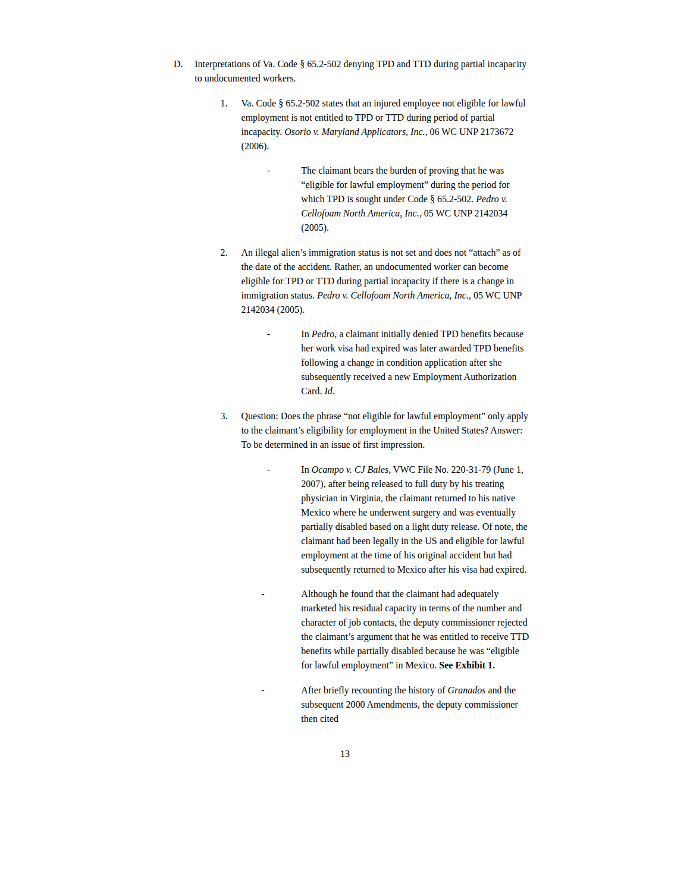D. Interpretations of Va. Code § 65.2-502 denying TPD and TTD during partial incapacity to undocumented workers.
1. Va. Code § 65.2-502 states that an injured employee not eligible for lawful employment is not entitled to TPD or TTD during period of partial incapacity. Osorio v. Maryland Applicators, Inc., 06 WC UNP 2173672 (2006).
- The claimant bears the burden of proving that he was “eligible for lawful employment” during the period for which TPD is sought under Code § 65.2-502. Pedro v. Cellofoam North America, Inc., 05 WC UNP 2142034 (2005).
2. An illegal alien’s immigration status is not set and does not “attach” as of the date of the accident. Rather, an undocumented worker can become eligible for TPD or TTD during partial incapacity if there is a change in immigration status. Pedro v. Cellofoam North America, Inc., 05 WC UNP 2142034 (2005).
- In Pedro, a claimant initially denied TPD benefits because her work visa had expired was later awarded TPD benefits following a change in condition application after she subsequently received a new Employment Authorization Card. Id.
3. Question: Does the phrase “not eligible for lawful employment” only apply to the claimant’s eligibility for employment in the United States? Answer: To be determined in an issue of first impression.
- In Ocampo v. CJ Bales, VWC File No. 220-31-79 (June 1, 2007), after being released to full duty by his treating physician in Virginia, the claimant returned to his native Mexico where he underwent surgery and was eventually partially disabled based on a light duty release. Of note, the claimant had been legally in the US and eligible for lawful employment at the time of his original accident but had subsequently returned to Mexico after his visa had expired.
- Although he found that the claimant had adequately marketed his residual capacity in terms of the number and character of job contacts, the deputy commissioner rejected the claimant’s argument that he was entitled to receive TTD benefits while partially disabled because he was “eligible for lawful employment” in Mexico. See Exhibit 1.
- After briefly recounting the history of Granados and the subsequent 2000 Amendments, the deputy commissioner then cited
13